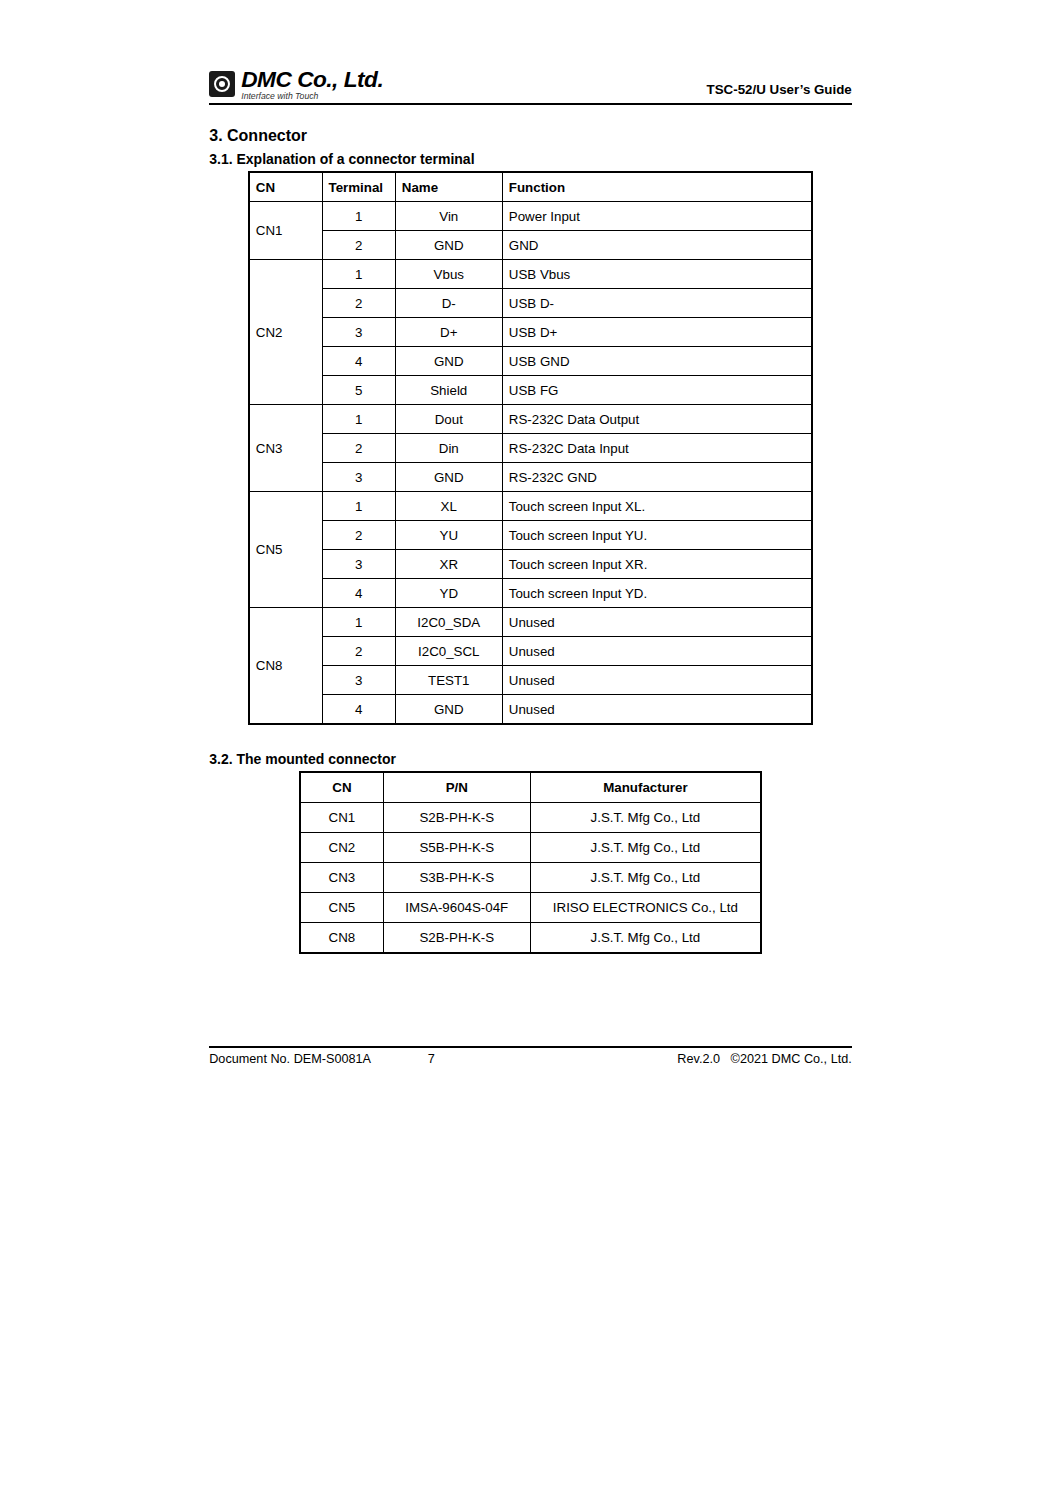DMC Co., Ltd.
Interface with Touch
TSC-52/U User’s Guide
3. Connector
3.1. Explanation of a connector terminal
| CN | Terminal | Name | Function |
| --- | --- | --- | --- |
| CN1 | 1 | Vin | Power Input |
| 2 | GND | GND |
| CN2 | 1 | Vbus | USB Vbus |
| 2 | D- | USB D- |
| 3 | D+ | USB D+ |
| 4 | GND | USB GND |
| 5 | Shield | USB FG |
| CN3 | 1 | Dout | RS-232C Data Output |
| 2 | Din | RS-232C Data Input |
| 3 | GND | RS-232C GND |
| CN5 | 1 | XL | Touch screen Input XL. |
| 2 | YU | Touch screen Input YU. |
| 3 | XR | Touch screen Input XR. |
| 4 | YD | Touch screen Input YD. |
| CN8 | 1 | I2C0_SDA | Unused |
| 2 | I2C0_SCL | Unused |
| 3 | TEST1 | Unused |
| 4 | GND | Unused |
3.2. The mounted connector
| CN | P/N | Manufacturer |
| --- | --- | --- |
| CN1 | S2B-PH-K-S | J.S.T. Mfg Co., Ltd |
| CN2 | S5B-PH-K-S | J.S.T. Mfg Co., Ltd |
| CN3 | S3B-PH-K-S | J.S.T. Mfg Co., Ltd |
| CN5 | IMSA-9604S-04F | IRISO ELECTRONICS Co., Ltd |
| CN8 | S2B-PH-K-S | J.S.T. Mfg Co., Ltd |
Document No. DEM-S0081A
7
Rev.2.0 ©2021 DMC Co., Ltd.